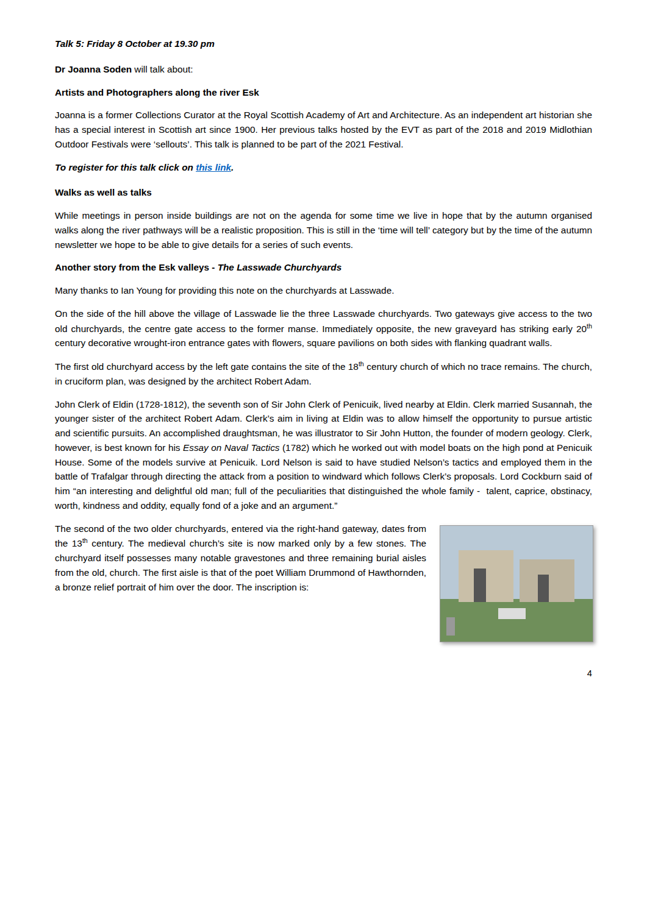Talk 5: Friday 8 October at 19.30 pm
Dr Joanna Soden will talk about:
Artists and Photographers along the river Esk
Joanna is a former Collections Curator at the Royal Scottish Academy of Art and Architecture. As an independent art historian she has a special interest in Scottish art since 1900. Her previous talks hosted by the EVT as part of the 2018 and 2019 Midlothian Outdoor Festivals were ‘sellouts’. This talk is planned to be part of the 2021 Festival.
To register for this talk click on this link.
Walks as well as talks
While meetings in person inside buildings are not on the agenda for some time we live in hope that by the autumn organised walks along the river pathways will be a realistic proposition. This is still in the ‘time will tell’ category but by the time of the autumn newsletter we hope to be able to give details for a series of such events.
Another story from the Esk valleys - The Lasswade Churchyards
Many thanks to Ian Young for providing this note on the churchyards at Lasswade.
On the side of the hill above the village of Lasswade lie the three Lasswade churchyards. Two gateways give access to the two old churchyards, the centre gate access to the former manse. Immediately opposite, the new graveyard has striking early 20th century decorative wrought-iron entrance gates with flowers, square pavilions on both sides with flanking quadrant walls.
The first old churchyard access by the left gate contains the site of the 18th century church of which no trace remains. The church, in cruciform plan, was designed by the architect Robert Adam.
John Clerk of Eldin (1728-1812), the seventh son of Sir John Clerk of Penicuik, lived nearby at Eldin. Clerk married Susannah, the younger sister of the architect Robert Adam. Clerk’s aim in living at Eldin was to allow himself the opportunity to pursue artistic and scientific pursuits. An accomplished draughtsman, he was illustrator to Sir John Hutton, the founder of modern geology. Clerk, however, is best known for his Essay on Naval Tactics (1782) which he worked out with model boats on the high pond at Penicuik House. Some of the models survive at Penicuik. Lord Nelson is said to have studied Nelson’s tactics and employed them in the battle of Trafalgar through directing the attack from a position to windward which follows Clerk’s proposals. Lord Cockburn said of him “an interesting and delightful old man; full of the peculiarities that distinguished the whole family - talent, caprice, obstinacy, worth, kindness and oddity, equally fond of a joke and an argument.”
The second of the two older churchyards, entered via the right-hand gateway, dates from the 13th century. The medieval church’s site is now marked only by a few stones. The churchyard itself possesses many notable gravestones and three remaining burial aisles from the old, church. The first aisle is that of the poet William Drummond of Hawthornden, a bronze relief portrait of him over the door. The inscription is:
4